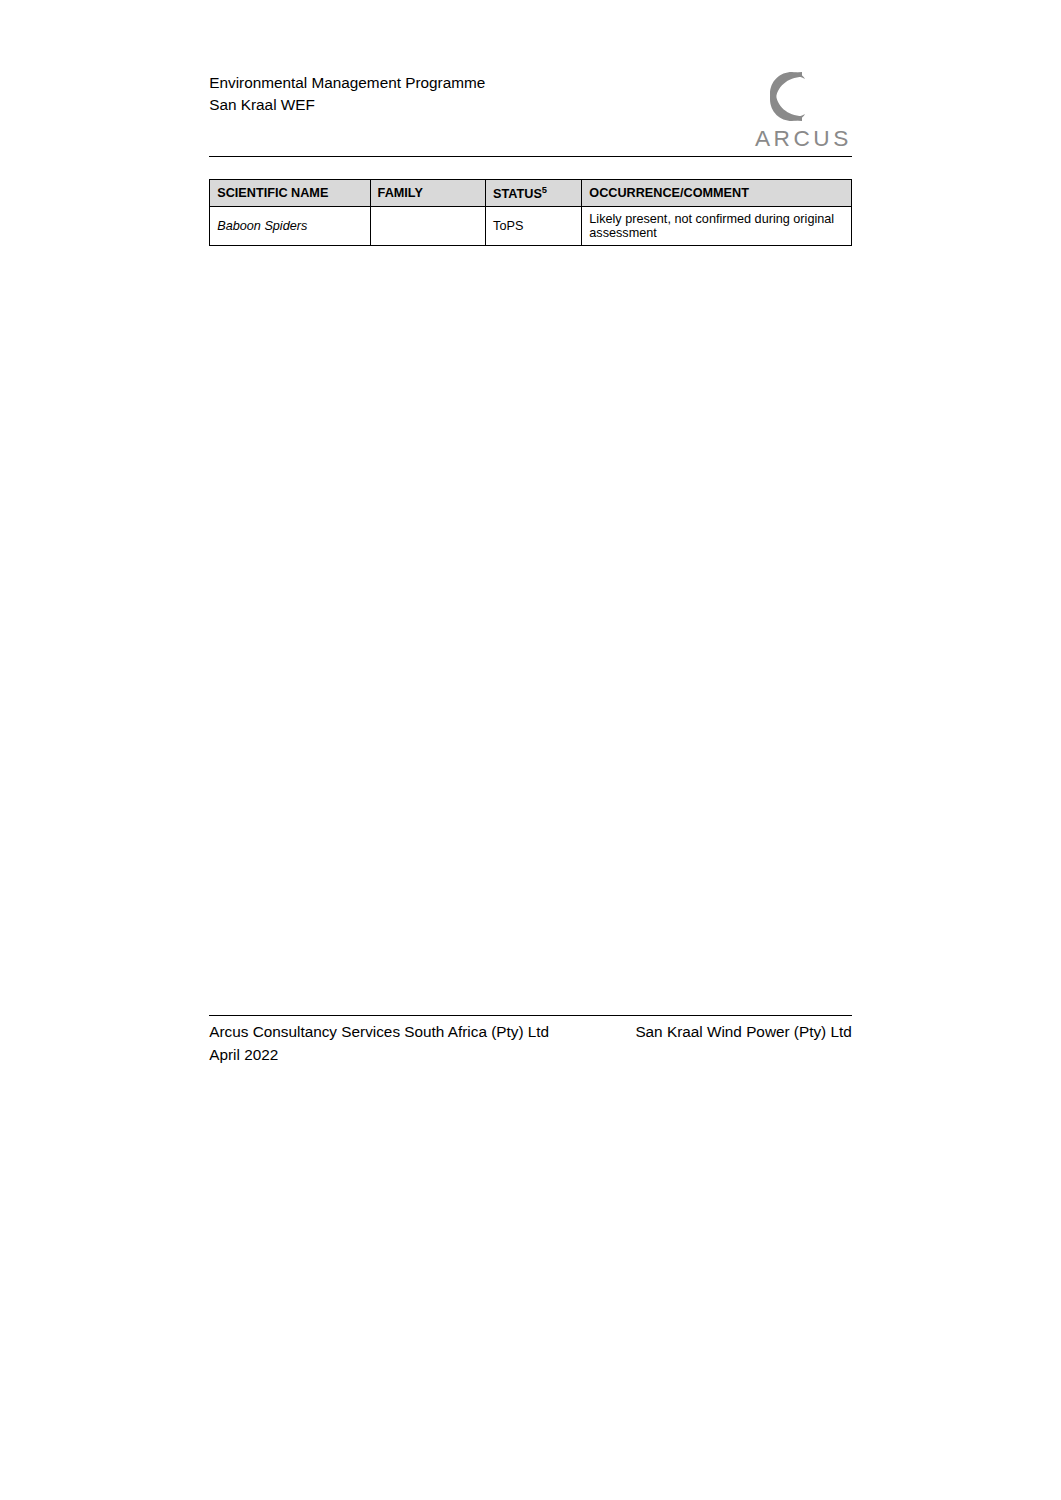Environmental Management Programme
San Kraal WEF
ARCUS
| SCIENTIFIC NAME | FAMILY | STATUS 5 | OCCURRENCE/COMMENT |
| --- | --- | --- | --- |
| Baboon Spiders | | ToPS | Likely present, not confirmed during original assessment |
Arcus Consultancy Services South Africa (Pty) Ltd
April 2022
San Kraal Wind Power (Pty) Ltd